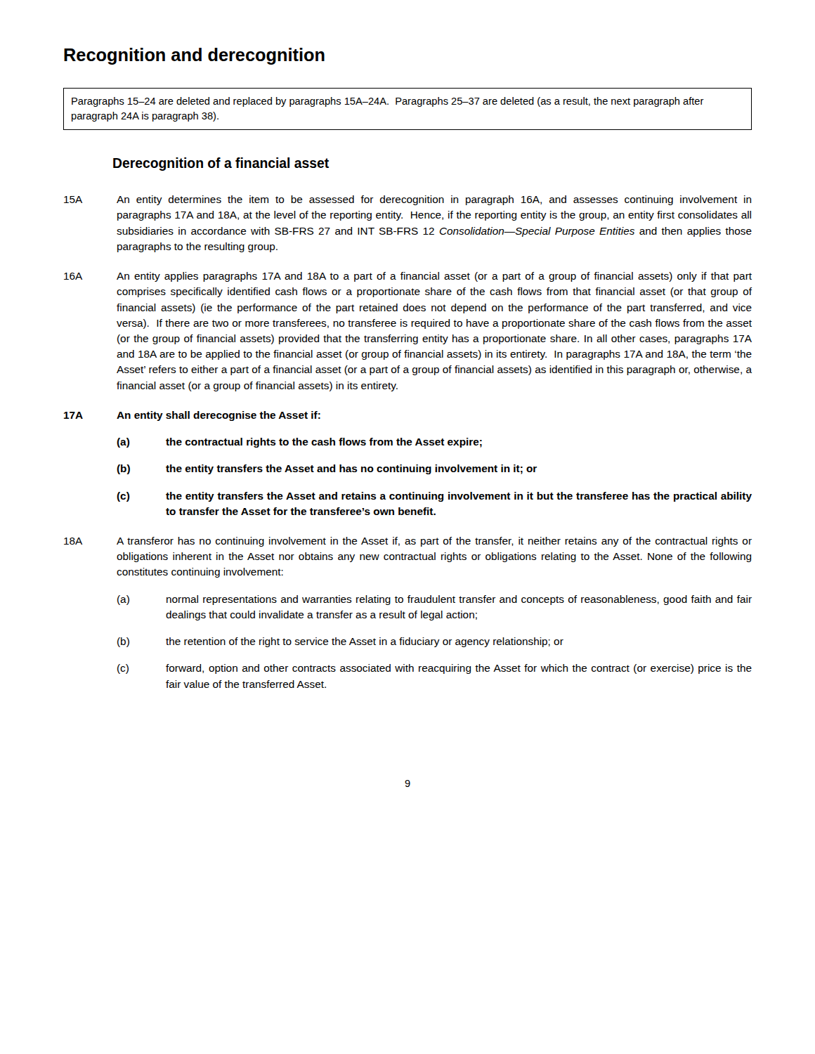Recognition and derecognition
Paragraphs 15–24 are deleted and replaced by paragraphs 15A–24A. Paragraphs 25–37 are deleted (as a result, the next paragraph after paragraph 24A is paragraph 38).
Derecognition of a financial asset
15A
An entity determines the item to be assessed for derecognition in paragraph 16A, and assesses continuing involvement in paragraphs 17A and 18A, at the level of the reporting entity. Hence, if the reporting entity is the group, an entity first consolidates all subsidiaries in accordance with SB-FRS 27 and INT SB-FRS 12 Consolidation—Special Purpose Entities and then applies those paragraphs to the resulting group.
16A
An entity applies paragraphs 17A and 18A to a part of a financial asset (or a part of a group of financial assets) only if that part comprises specifically identified cash flows or a proportionate share of the cash flows from that financial asset (or that group of financial assets) (ie the performance of the part retained does not depend on the performance of the part transferred, and vice versa). If there are two or more transferees, no transferee is required to have a proportionate share of the cash flows from the asset (or the group of financial assets) provided that the transferring entity has a proportionate share. In all other cases, paragraphs 17A and 18A are to be applied to the financial asset (or group of financial assets) in its entirety. In paragraphs 17A and 18A, the term ‘the Asset’ refers to either a part of a financial asset (or a part of a group of financial assets) as identified in this paragraph or, otherwise, a financial asset (or a group of financial assets) in its entirety.
17A
An entity shall derecognise the Asset if:
(a)
the contractual rights to the cash flows from the Asset expire;
(b)
the entity transfers the Asset and has no continuing involvement in it; or
(c)
the entity transfers the Asset and retains a continuing involvement in it but the transferee has the practical ability to transfer the Asset for the transferee’s own benefit.
18A
A transferor has no continuing involvement in the Asset if, as part of the transfer, it neither retains any of the contractual rights or obligations inherent in the Asset nor obtains any new contractual rights or obligations relating to the Asset. None of the following constitutes continuing involvement:
(a)
normal representations and warranties relating to fraudulent transfer and concepts of reasonableness, good faith and fair dealings that could invalidate a transfer as a result of legal action;
(b)
the retention of the right to service the Asset in a fiduciary or agency relationship; or
(c)
forward, option and other contracts associated with reacquiring the Asset for which the contract (or exercise) price is the fair value of the transferred Asset.
9